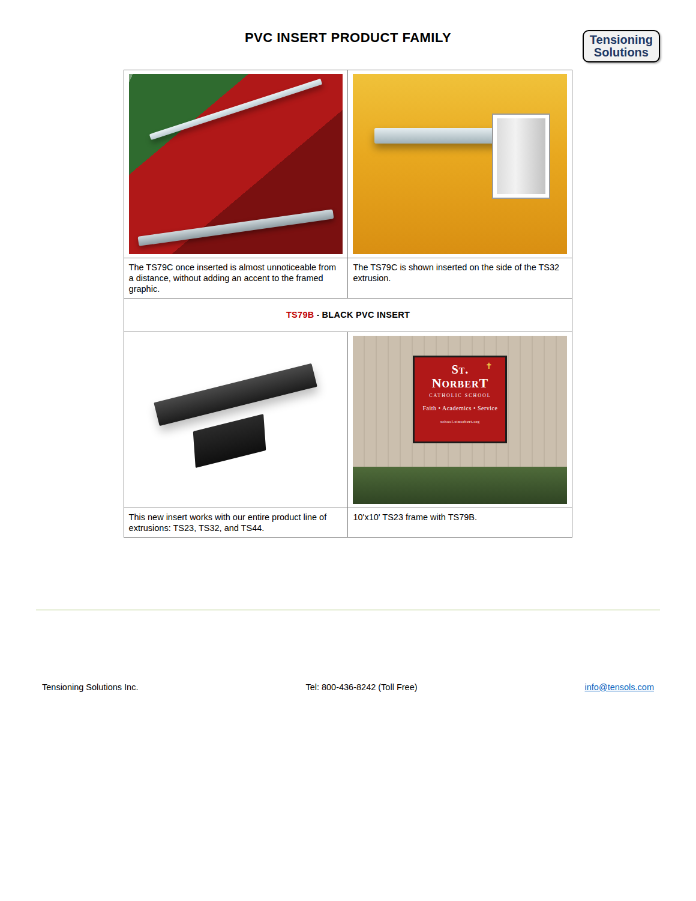Tensioning Solutions
PVC INSERT PRODUCT FAMILY
| The TS79C once inserted is almost unnoticeable from a distance, without adding an accent to the framed graphic. | The TS79C is shown inserted on the side of the TS32 extrusion. |
| TS79B - BLACK PVC INSERT |
| | ✝ S T . N ORBER T CATHOLIC SCHOOL Faith • Academics • Service school.stnorbert.org |
| This new insert works with our entire product line of extrusions: TS23, TS32, and TS44. | 10'x10' TS23 frame with TS79B. |
Tensioning Solutions Inc. Tel: 800-436-8242 (Toll Free) info@tensols.com